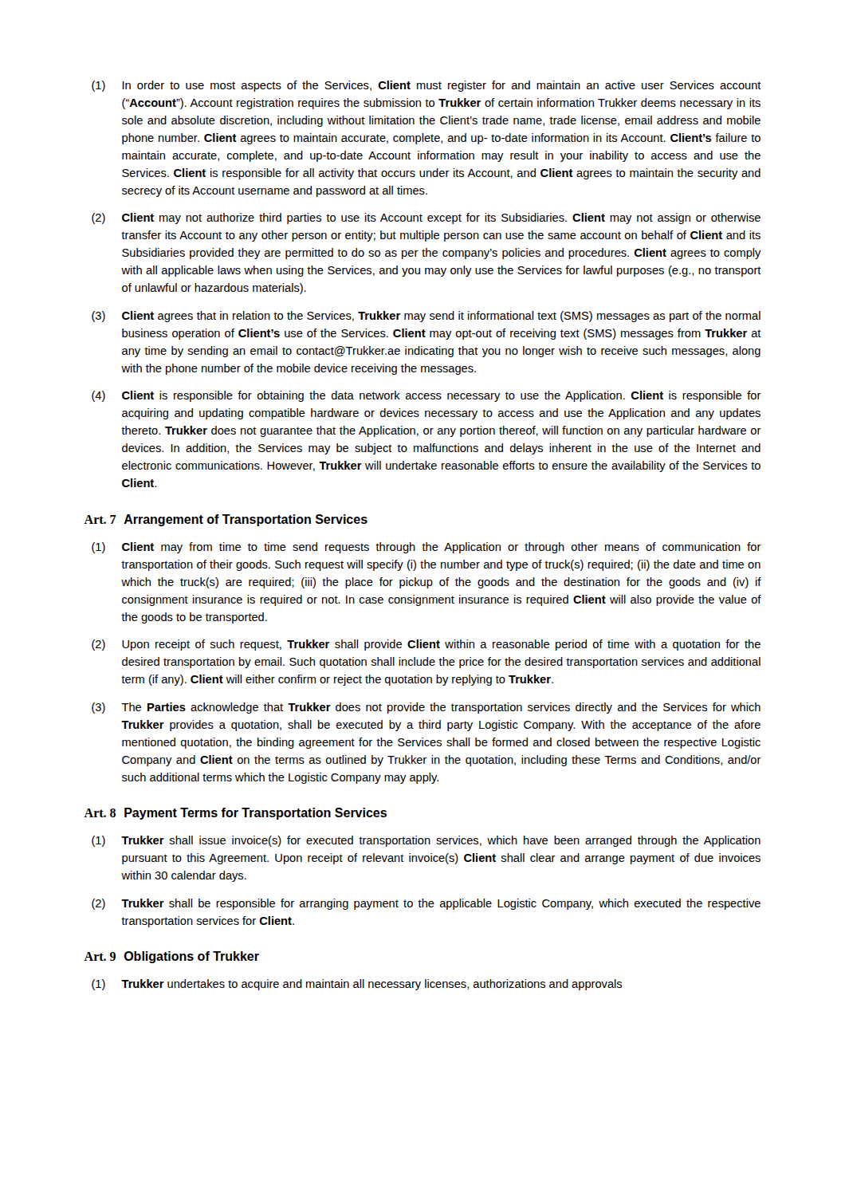In order to use most aspects of the Services, Client must register for and maintain an active user Services account (“Account”). Account registration requires the submission to Trukker of certain information Trukker deems necessary in its sole and absolute discretion, including without limitation the Client’s trade name, trade license, email address and mobile phone number. Client agrees to maintain accurate, complete, and up- to-date information in its Account. Client’s failure to maintain accurate, complete, and up-to-date Account information may result in your inability to access and use the Services. Client is responsible for all activity that occurs under its Account, and Client agrees to maintain the security and secrecy of its Account username and password at all times.
Client may not authorize third parties to use its Account except for its Subsidiaries. Client may not assign or otherwise transfer its Account to any other person or entity; but multiple person can use the same account on behalf of Client and its Subsidiaries provided they are permitted to do so as per the company’s policies and procedures. Client agrees to comply with all applicable laws when using the Services, and you may only use the Services for lawful purposes (e.g., no transport of unlawful or hazardous materials).
Client agrees that in relation to the Services, Trukker may send it informational text (SMS) messages as part of the normal business operation of Client’s use of the Services. Client may opt-out of receiving text (SMS) messages from Trukker at any time by sending an email to contact@Trukker.ae indicating that you no longer wish to receive such messages, along with the phone number of the mobile device receiving the messages.
Client is responsible for obtaining the data network access necessary to use the Application. Client is responsible for acquiring and updating compatible hardware or devices necessary to access and use the Application and any updates thereto. Trukker does not guarantee that the Application, or any portion thereof, will function on any particular hardware or devices. In addition, the Services may be subject to malfunctions and delays inherent in the use of the Internet and electronic communications. However, Trukker will undertake reasonable efforts to ensure the availability of the Services to Client.
Art. 7 Arrangement of Transportation Services
Client may from time to time send requests through the Application or through other means of communication for transportation of their goods. Such request will specify (i) the number and type of truck(s) required; (ii) the date and time on which the truck(s) are required; (iii) the place for pickup of the goods and the destination for the goods and (iv) if consignment insurance is required or not. In case consignment insurance is required Client will also provide the value of the goods to be transported.
Upon receipt of such request, Trukker shall provide Client within a reasonable period of time with a quotation for the desired transportation by email. Such quotation shall include the price for the desired transportation services and additional term (if any). Client will either confirm or reject the quotation by replying to Trukker.
The Parties acknowledge that Trukker does not provide the transportation services directly and the Services for which Trukker provides a quotation, shall be executed by a third party Logistic Company. With the acceptance of the afore mentioned quotation, the binding agreement for the Services shall be formed and closed between the respective Logistic Company and Client on the terms as outlined by Trukker in the quotation, including these Terms and Conditions, and/or such additional terms which the Logistic Company may apply.
Art. 8 Payment Terms for Transportation Services
Trukker shall issue invoice(s) for executed transportation services, which have been arranged through the Application pursuant to this Agreement. Upon receipt of relevant invoice(s) Client shall clear and arrange payment of due invoices within 30 calendar days.
Trukker shall be responsible for arranging payment to the applicable Logistic Company, which executed the respective transportation services for Client.
Art. 9 Obligations of Trukker
Trukker undertakes to acquire and maintain all necessary licenses, authorizations and approvals